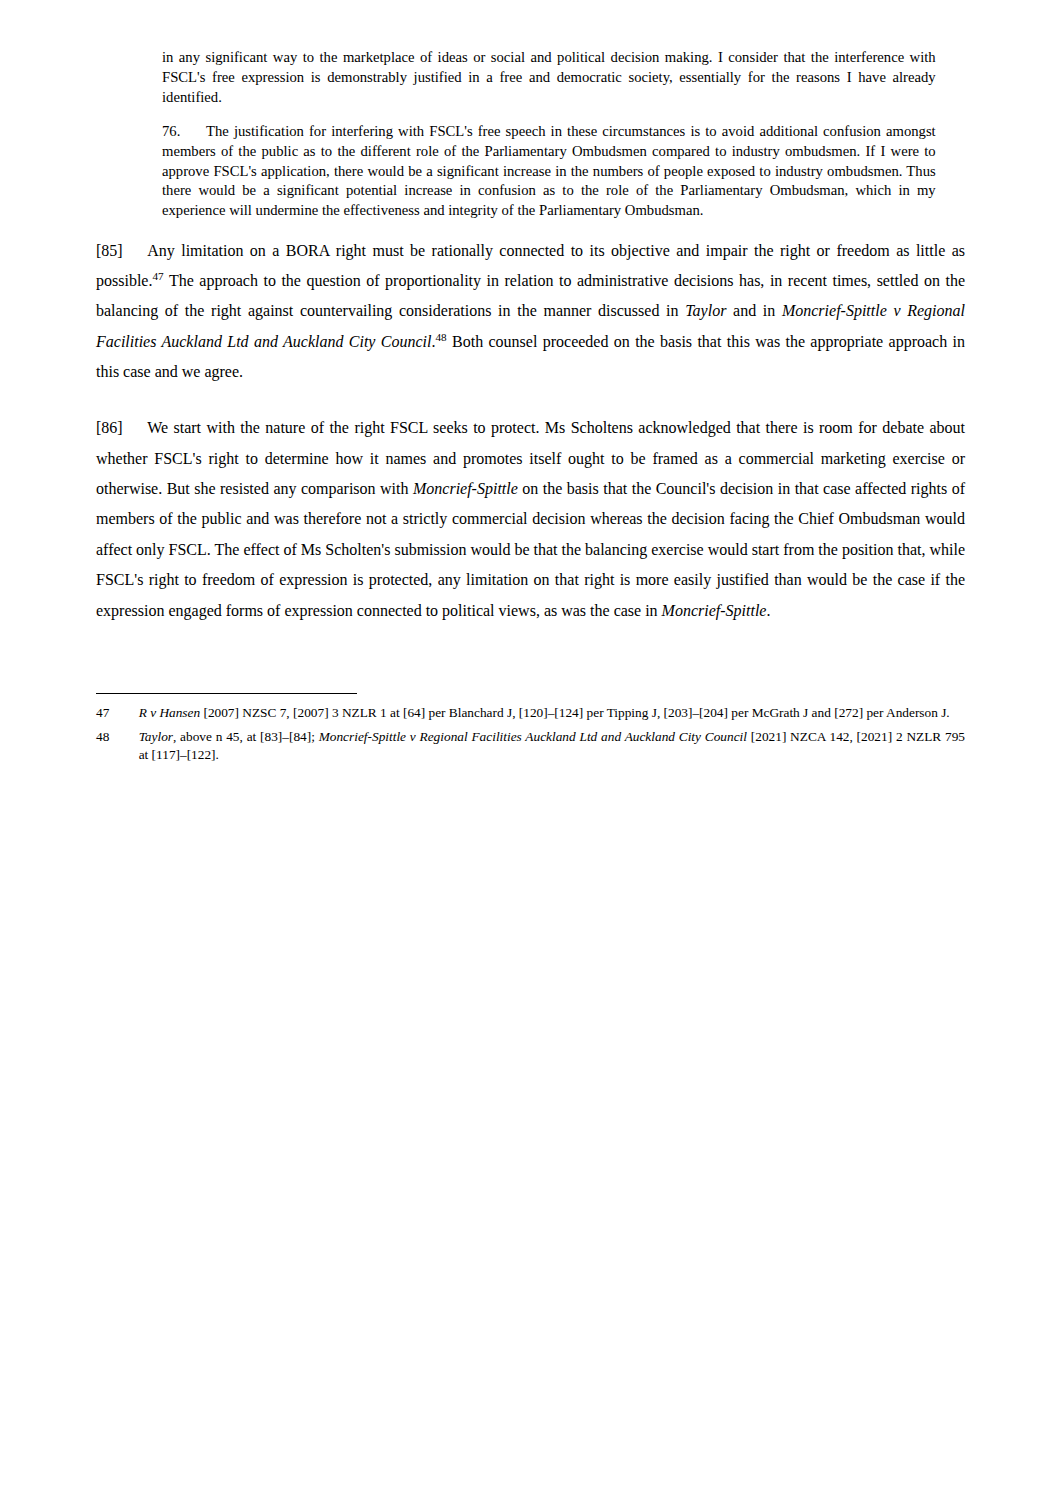in any significant way to the marketplace of ideas or social and political decision making. I consider that the interference with FSCL's free expression is demonstrably justified in a free and democratic society, essentially for the reasons I have already identified.
76. The justification for interfering with FSCL's free speech in these circumstances is to avoid additional confusion amongst members of the public as to the different role of the Parliamentary Ombudsmen compared to industry ombudsmen. If I were to approve FSCL's application, there would be a significant increase in the numbers of people exposed to industry ombudsmen. Thus there would be a significant potential increase in confusion as to the role of the Parliamentary Ombudsman, which in my experience will undermine the effectiveness and integrity of the Parliamentary Ombudsman.
[85] Any limitation on a BORA right must be rationally connected to its objective and impair the right or freedom as little as possible.47 The approach to the question of proportionality in relation to administrative decisions has, in recent times, settled on the balancing of the right against countervailing considerations in the manner discussed in Taylor and in Moncrief-Spittle v Regional Facilities Auckland Ltd and Auckland City Council.48 Both counsel proceeded on the basis that this was the appropriate approach in this case and we agree.
[86] We start with the nature of the right FSCL seeks to protect. Ms Scholtens acknowledged that there is room for debate about whether FSCL's right to determine how it names and promotes itself ought to be framed as a commercial marketing exercise or otherwise. But she resisted any comparison with Moncrief-Spittle on the basis that the Council's decision in that case affected rights of members of the public and was therefore not a strictly commercial decision whereas the decision facing the Chief Ombudsman would affect only FSCL. The effect of Ms Scholten's submission would be that the balancing exercise would start from the position that, while FSCL's right to freedom of expression is protected, any limitation on that right is more easily justified than would be the case if the expression engaged forms of expression connected to political views, as was the case in Moncrief-Spittle.
47
R v Hansen [2007] NZSC 7, [2007] 3 NZLR 1 at [64] per Blanchard J, [120]–[124] per Tipping J, [203]–[204] per McGrath J and [272] per Anderson J.
48
Taylor, above n 45, at [83]–[84]; Moncrief-Spittle v Regional Facilities Auckland Ltd and Auckland City Council [2021] NZCA 142, [2021] 2 NZLR 795 at [117]–[122].